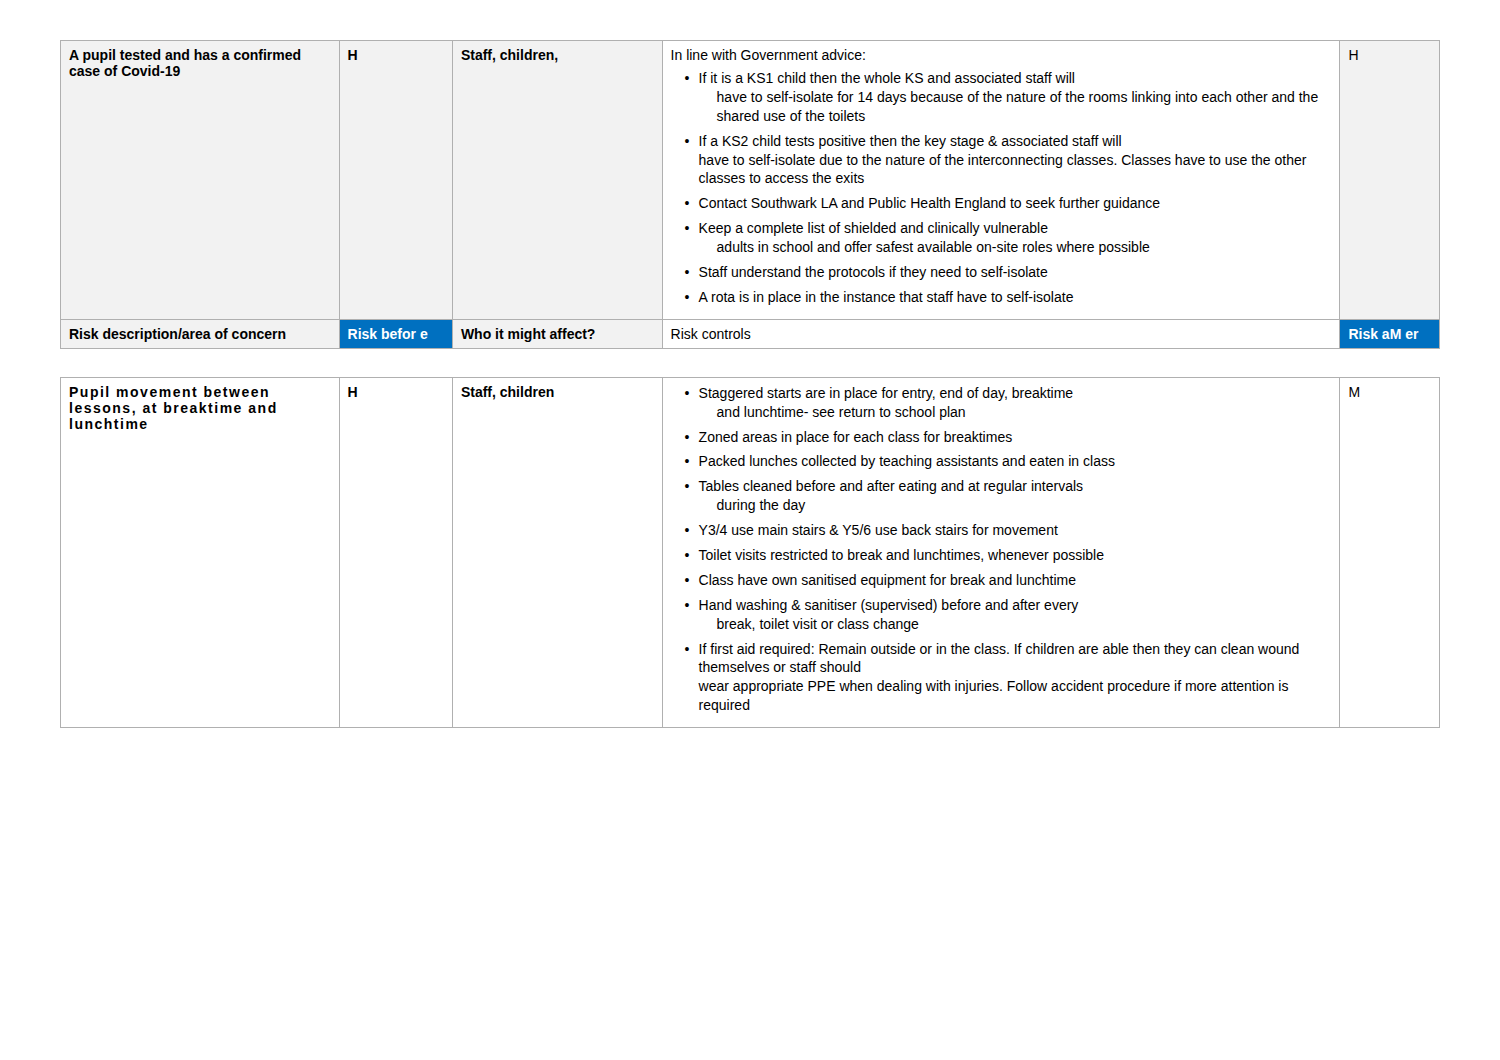| A pupil tested and has a confirmed case of Covid-19 | H | Staff, children, | In line with Government advice: If it is a KS1 child then the whole KS and associated staff will have to self-isolate for 14 days because of the nature of the rooms linking into each other and the shared use of the toilets If a KS2 child tests positive then the key stage & associated staff will have to self-isolate due to the nature of the interconnecting classes. Classes have to use the other classes to access the exits Contact Southwark LA and Public Health England to seek further guidance Keep a complete list of shielded and clinically vulnerable adults in school and offer safest available on-site roles where possible Staff understand the protocols if they need to self-isolate A rota is in place in the instance that staff have to self-isolate | H |
| Risk description/area of concern | Risk befor e | Who it might affect? | Risk controls | Risk aM er |
| Pupil movement between lessons, at breaktime and lunchtime | H | Staff, children | Staggered starts are in place for entry, end of day, breaktime and lunchtime- see return to school plan Zoned areas in place for each class for breaktimes Packed lunches collected by teaching assistants and eaten in class Tables cleaned before and after eating and at regular intervals during the day Y3/4 use main stairs & Y5/6 use back stairs for movement Toilet visits restricted to break and lunchtimes, whenever possible Class have own sanitised equipment for break and lunchtime Hand washing & sanitiser (supervised) before and after every break, toilet visit or class change If first aid required: Remain outside or in the class. If children are able then they can clean wound themselves or staff should wear appropriate PPE when dealing with injuries. Follow accident procedure if more attention is required | M |